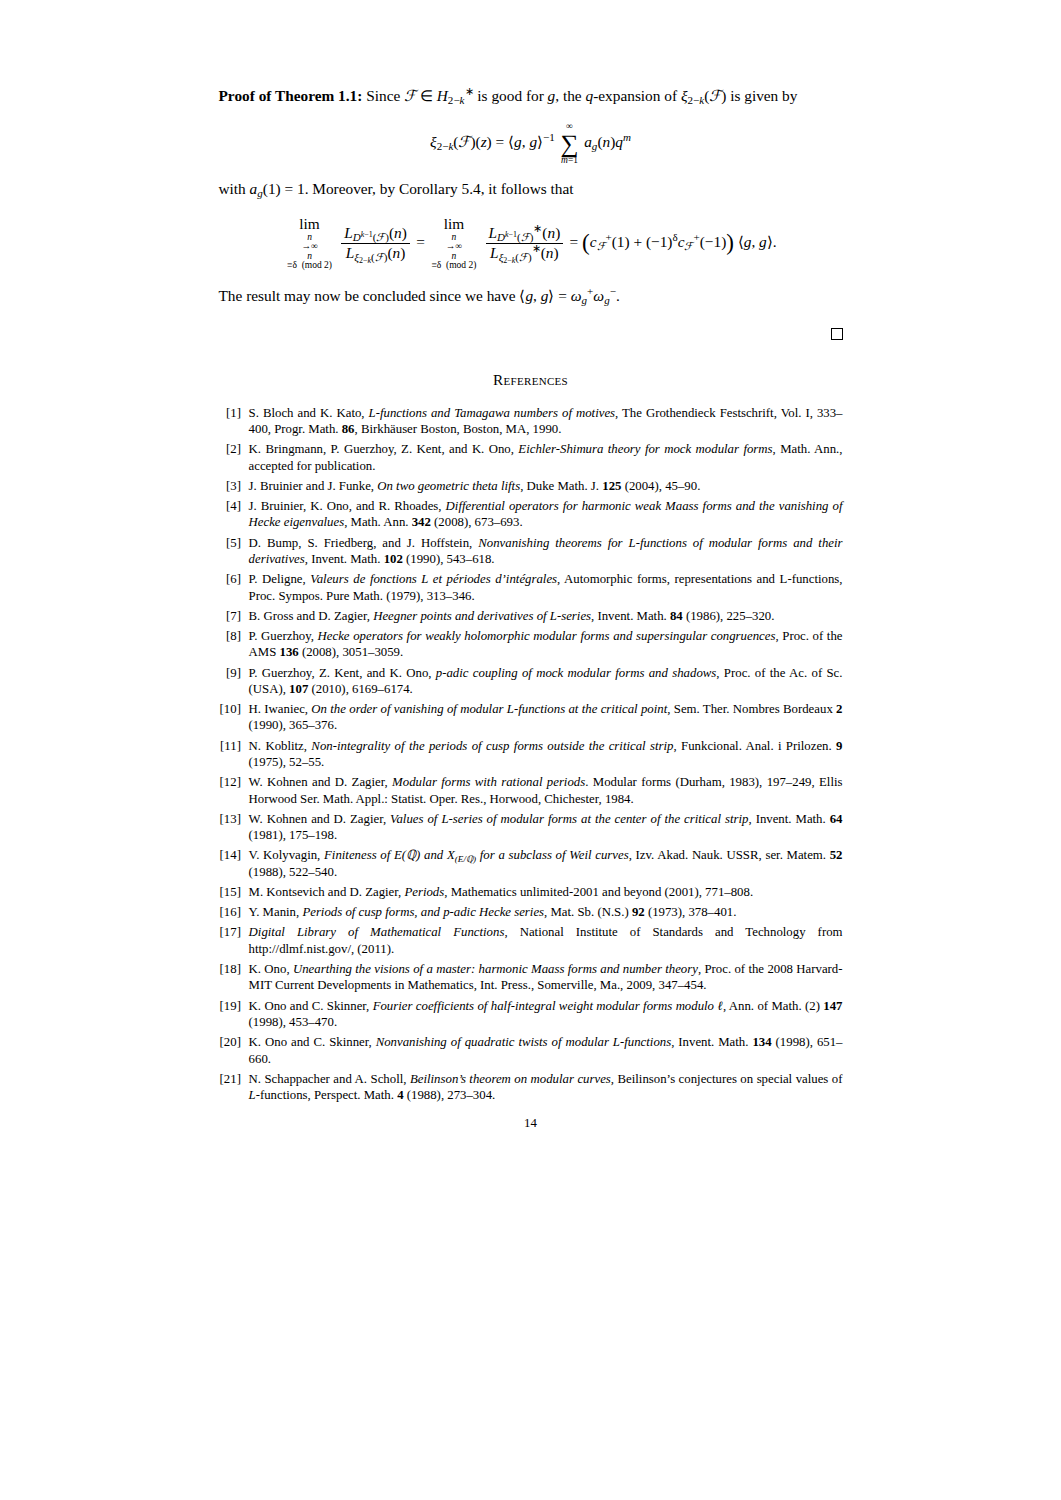Proof of Theorem 1.1: Since ℱ ∈ H2−k∗ is good for g, the q-expansion of ξ2−k(ℱ) is given by
ξ2−k(ℱ)(z) = ⟨g, g⟩−1 ∞ ∑ m=1 ag(n)qm
with ag(1) = 1. Moreover, by Corollary 5.4, it follows that
lim n→∞ n≡δ (mod 2) LDk−1(ℱ)(n) Lξ2−k(ℱ)(n) = lim n→∞ n≡δ (mod 2) LDk−1(ℱ)∗(n) Lξ2−k(ℱ)∗(n) = (cℱ+(1) + (−1)δcℱ+(−1)) ⟨g, g⟩.
The result may now be concluded since we have ⟨g, g⟩ = ωg+ωg−.
References
[1] S. Bloch and K. Kato, L-functions and Tamagawa numbers of motives, The Grothendieck Festschrift, Vol. I, 333–400, Progr. Math. 86, Birkhäuser Boston, Boston, MA, 1990.
[2] K. Bringmann, P. Guerzhoy, Z. Kent, and K. Ono, Eichler-Shimura theory for mock modular forms, Math. Ann., accepted for publication.
[3] J. Bruinier and J. Funke, On two geometric theta lifts, Duke Math. J. 125 (2004), 45–90.
[4] J. Bruinier, K. Ono, and R. Rhoades, Differential operators for harmonic weak Maass forms and the vanishing of Hecke eigenvalues, Math. Ann. 342 (2008), 673–693.
[5] D. Bump, S. Friedberg, and J. Hoffstein, Nonvanishing theorems for L-functions of modular forms and their derivatives, Invent. Math. 102 (1990), 543–618.
[6] P. Deligne, Valeurs de fonctions L et périodes d’intégrales, Automorphic forms, representations and L-functions, Proc. Sympos. Pure Math. (1979), 313–346.
[7] B. Gross and D. Zagier, Heegner points and derivatives of L-series, Invent. Math. 84 (1986), 225–320.
[8] P. Guerzhoy, Hecke operators for weakly holomorphic modular forms and supersingular congruences, Proc. of the AMS 136 (2008), 3051–3059.
[9] P. Guerzhoy, Z. Kent, and K. Ono, p-adic coupling of mock modular forms and shadows, Proc. of the Ac. of Sc. (USA), 107 (2010), 6169–6174.
[10] H. Iwaniec, On the order of vanishing of modular L-functions at the critical point, Sem. Ther. Nombres Bordeaux 2 (1990), 365–376.
[11] N. Koblitz, Non-integrality of the periods of cusp forms outside the critical strip, Funkcional. Anal. i Prilozen. 9 (1975), 52–55.
[12] W. Kohnen and D. Zagier, Modular forms with rational periods. Modular forms (Durham, 1983), 197–249, Ellis Horwood Ser. Math. Appl.: Statist. Oper. Res., Horwood, Chichester, 1984.
[13] W. Kohnen and D. Zagier, Values of L-series of modular forms at the center of the critical strip, Invent. Math. 64 (1981), 175–198.
[14] V. Kolyvagin, Finiteness of E(ℚ) and X(E/ℚ) for a subclass of Weil curves, Izv. Akad. Nauk. USSR, ser. Matem. 52 (1988), 522–540.
[15] M. Kontsevich and D. Zagier, Periods, Mathematics unlimited-2001 and beyond (2001), 771–808.
[16] Y. Manin, Periods of cusp forms, and p-adic Hecke series, Mat. Sb. (N.S.) 92 (1973), 378–401.
[17] Digital Library of Mathematical Functions, National Institute of Standards and Technology from http://dlmf.nist.gov/, (2011).
[18] K. Ono, Unearthing the visions of a master: harmonic Maass forms and number theory, Proc. of the 2008 Harvard-MIT Current Developments in Mathematics, Int. Press., Somerville, Ma., 2009, 347–454.
[19] K. Ono and C. Skinner, Fourier coefficients of half-integral weight modular forms modulo ℓ, Ann. of Math. (2) 147 (1998), 453–470.
[20] K. Ono and C. Skinner, Nonvanishing of quadratic twists of modular L-functions, Invent. Math. 134 (1998), 651–660.
[21] N. Schappacher and A. Scholl, Beilinson’s theorem on modular curves, Beilinson’s conjectures on special values of L-functions, Perspect. Math. 4 (1988), 273–304.
14